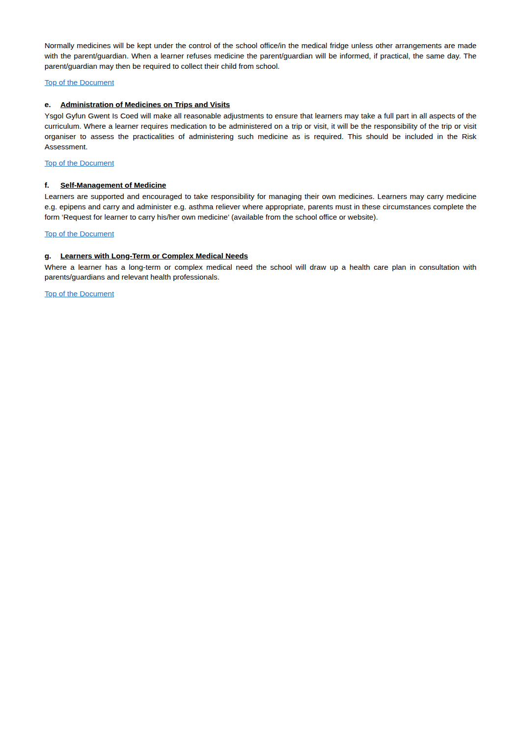Normally medicines will be kept under the control of the school office/in the medical fridge unless other arrangements are made with the parent/guardian. When a learner refuses medicine the parent/guardian will be informed, if practical, the same day. The parent/guardian may then be required to collect their child from school.
Top of the Document
e. Administration of Medicines on Trips and Visits
Ysgol Gyfun Gwent Is Coed will make all reasonable adjustments to ensure that learners may take a full part in all aspects of the curriculum. Where a learner requires medication to be administered on a trip or visit, it will be the responsibility of the trip or visit organiser to assess the practicalities of administering such medicine as is required. This should be included in the Risk Assessment.
Top of the Document
f. Self-Management of Medicine
Learners are supported and encouraged to take responsibility for managing their own medicines. Learners may carry medicine e.g. epipens and carry and administer e.g. asthma reliever where appropriate, parents must in these circumstances complete the form ‘Request for learner to carry his/her own medicine’ (available from the school office or website).
Top of the Document
g. Learners with Long-Term or Complex Medical Needs
Where a learner has a long-term or complex medical need the school will draw up a health care plan in consultation with parents/guardians and relevant health professionals.
Top of the Document